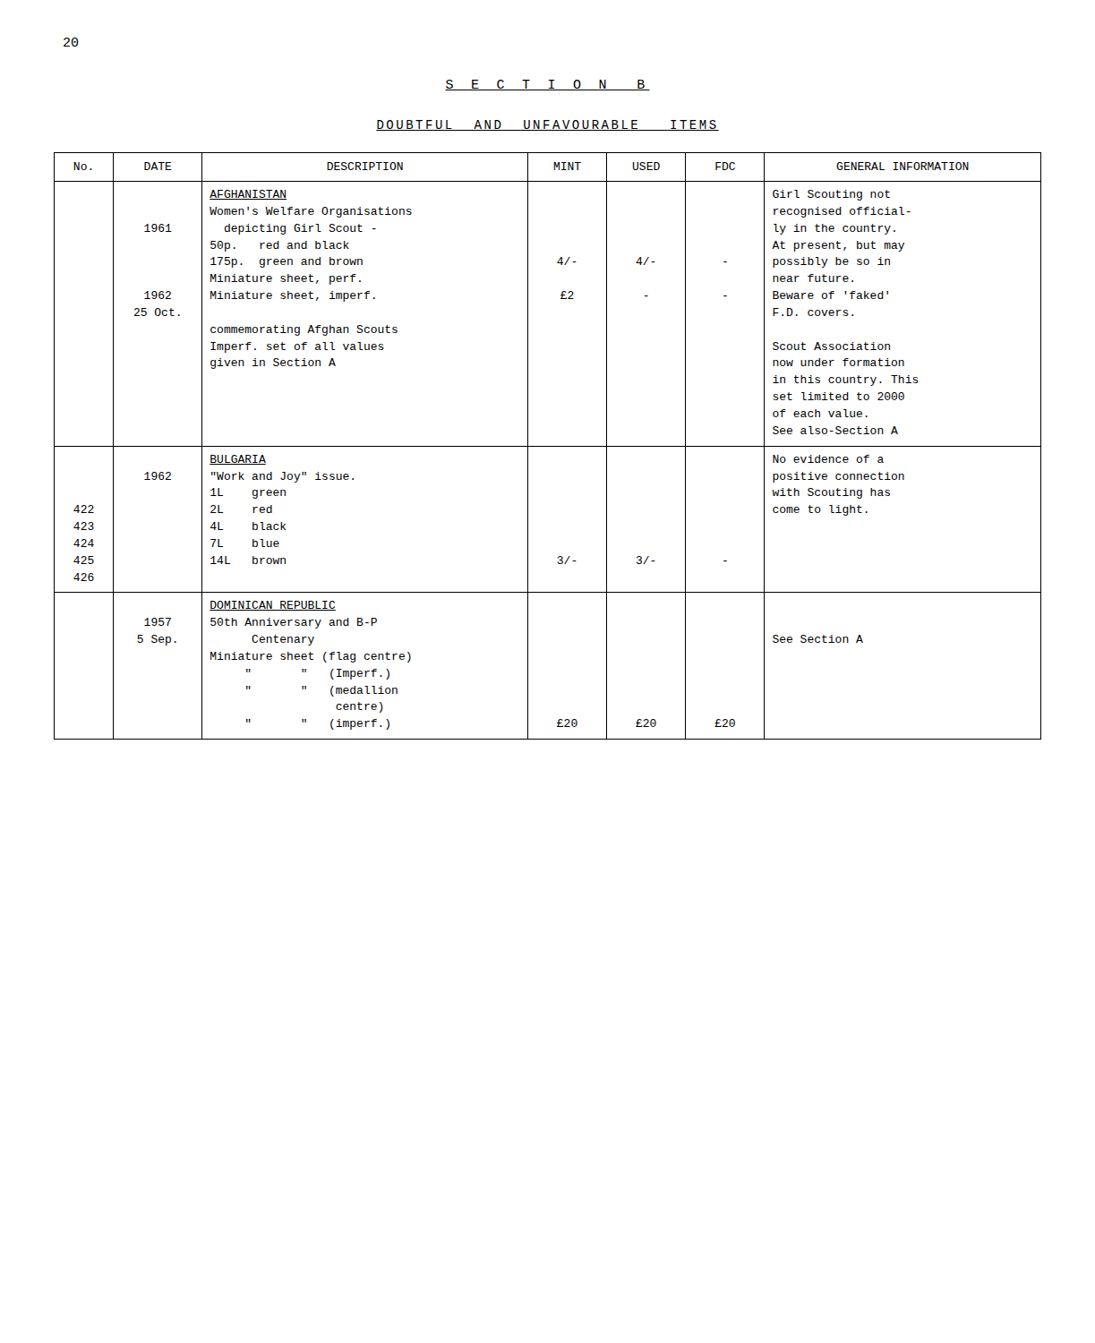20
S E C T I O N B
DOUBTFUL AND UNFAVOURABLE ITEMS
| No. | DATE | DESCRIPTION | MINT | USED | FDC | GENERAL INFORMATION |
| --- | --- | --- | --- | --- | --- | --- |
| | 1961 1962 25 Oct. | AFGHANISTAN Women's Welfare Organisations depicting Girl Scout - 50p. red and black 175p. green and brown Miniature sheet, perf. Miniature sheet, imperf. commemorating Afghan Scouts Imperf. set of all values given in Section A | 4/- £2 | 4/- - | - - | Girl Scouting not recognised official- ly in the country. At present, but may possibly be so in near future. Beware of 'faked' F.D. covers. Scout Association now under formation in this country. This set limited to 2000 of each value. See also-Section A |
| 422 423 424 425 426 | 1962 | BULGARIA "Work and Joy" issue. 1L green 2L red 4L black 7L blue 14L brown | 3/- | 3/- | - | No evidence of a positive connection with Scouting has come to light. |
| | 1957 5 Sep. | DOMINICAN REPUBLIC 50th Anniversary and B-P Centenary Miniature sheet (flag centre) " " (Imperf.) " " (medallion centre) " " (imperf.) | £20 | £20 | £20 | See Section A |